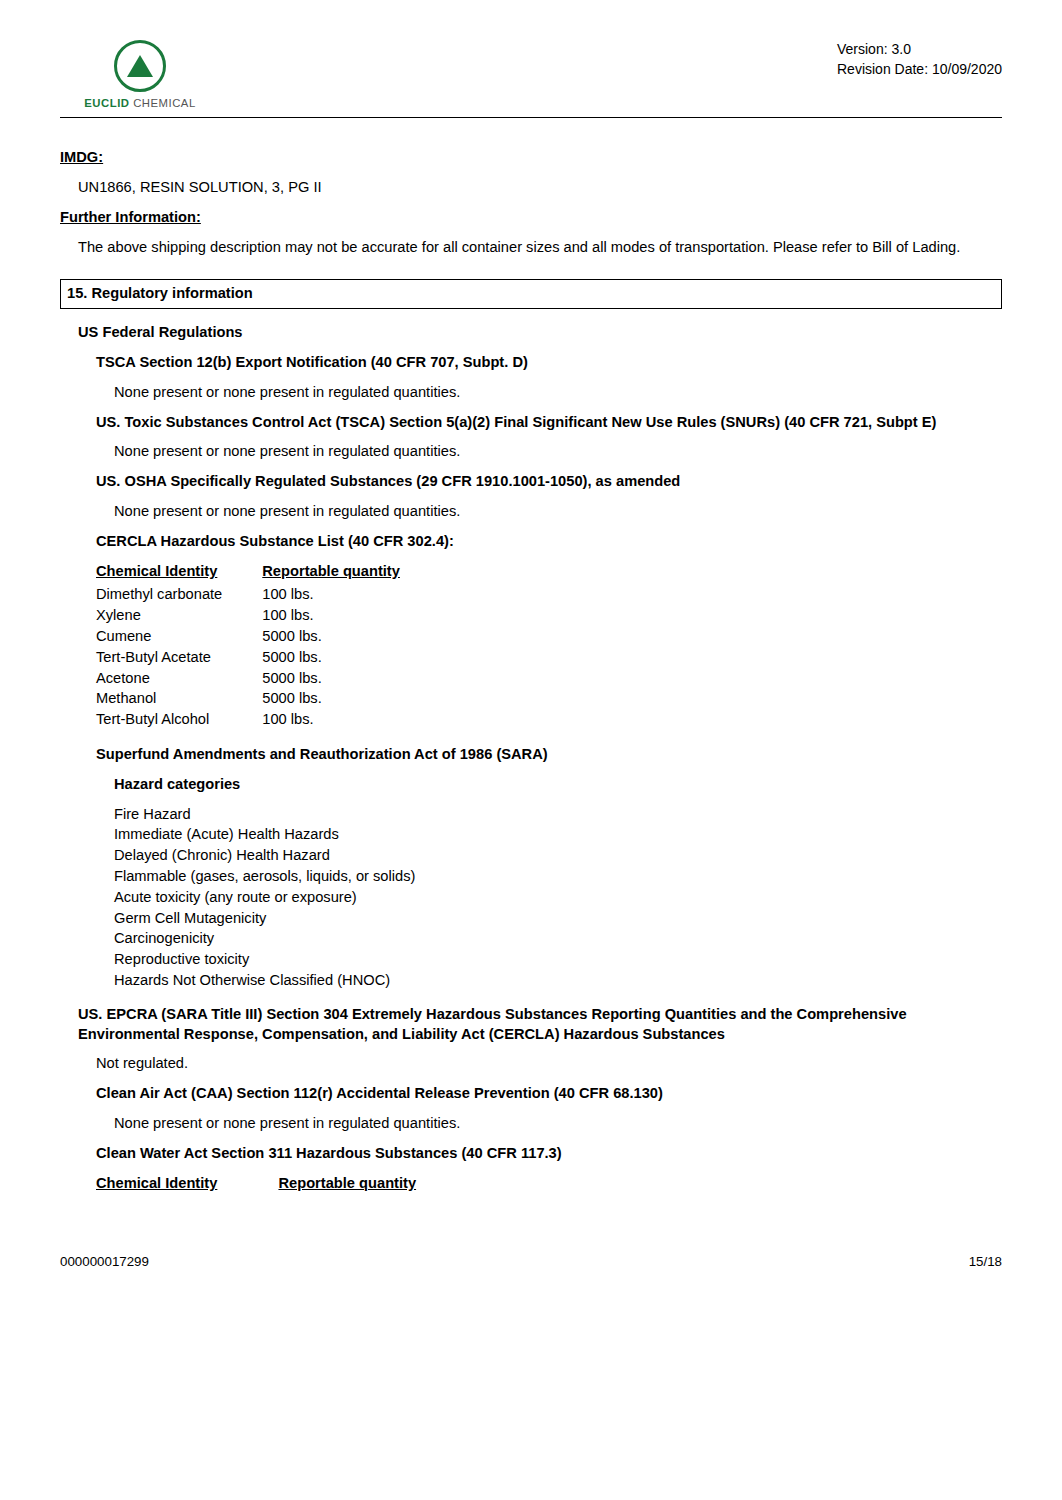EUCLID CHEMICAL
Version: 3.0
Revision Date: 10/09/2020
IMDG:
UN1866, RESIN SOLUTION, 3, PG II
Further Information:
The above shipping description may not be accurate for all container sizes and all modes of transportation. Please refer to Bill of Lading.
15. Regulatory information
US Federal Regulations
TSCA Section 12(b) Export Notification (40 CFR 707, Subpt. D)
None present or none present in regulated quantities.
US. Toxic Substances Control Act (TSCA) Section 5(a)(2) Final Significant New Use Rules (SNURs) (40 CFR 721, Subpt E)
None present or none present in regulated quantities.
US. OSHA Specifically Regulated Substances (29 CFR 1910.1001-1050), as amended
None present or none present in regulated quantities.
CERCLA Hazardous Substance List (40 CFR 302.4):
| Chemical Identity | Reportable quantity |
| --- | --- |
| Dimethyl carbonate | 100 lbs. |
| Xylene | 100 lbs. |
| Cumene | 5000 lbs. |
| Tert-Butyl Acetate | 5000 lbs. |
| Acetone | 5000 lbs. |
| Methanol | 5000 lbs. |
| Tert-Butyl Alcohol | 100 lbs. |
Superfund Amendments and Reauthorization Act of 1986 (SARA)
Hazard categories
Fire Hazard
Immediate (Acute) Health Hazards
Delayed (Chronic) Health Hazard
Flammable (gases, aerosols, liquids, or solids)
Acute toxicity (any route or exposure)
Germ Cell Mutagenicity
Carcinogenicity
Reproductive toxicity
Hazards Not Otherwise Classified (HNOC)
US. EPCRA (SARA Title III) Section 304 Extremely Hazardous Substances Reporting Quantities and the Comprehensive Environmental Response, Compensation, and Liability Act (CERCLA) Hazardous Substances
Not regulated.
Clean Air Act (CAA) Section 112(r) Accidental Release Prevention (40 CFR 68.130)
None present or none present in regulated quantities.
Clean Water Act Section 311 Hazardous Substances (40 CFR 117.3)
Chemical Identity Reportable quantity
000000017299
15/18